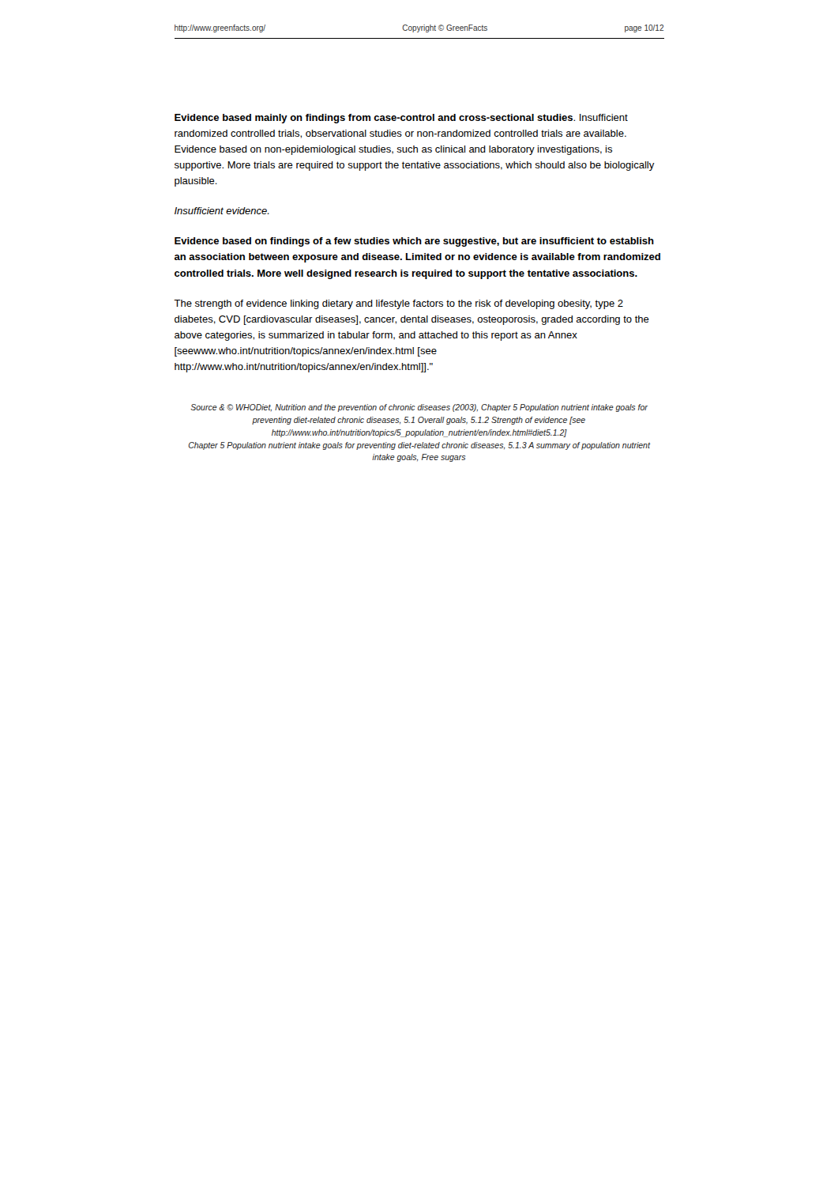http://www.greenfacts.org/ Copyright © GreenFacts page 10/12
Evidence based mainly on findings from case-control and cross-sectional studies. Insufficient randomized controlled trials, observational studies or non-randomized controlled trials are available. Evidence based on non-epidemiological studies, such as clinical and laboratory investigations, is supportive. More trials are required to support the tentative associations, which should also be biologically plausible.
Insufficient evidence.
Evidence based on findings of a few studies which are suggestive, but are insufficient to establish an association between exposure and disease. Limited or no evidence is available from randomized controlled trials. More well designed research is required to support the tentative associations.
The strength of evidence linking dietary and lifestyle factors to the risk of developing obesity, type 2 diabetes, CVD [cardiovascular diseases], cancer, dental diseases, osteoporosis, graded according to the above categories, is summarized in tabular form, and attached to this report as an Annex [seewww.who.int/nutrition/topics/annex/en/index.html [see http://www.who.int/nutrition/topics/annex/en/index.html]]."
Source & © WHODiet, Nutrition and the prevention of chronic diseases (2003), Chapter 5 Population nutrient intake goals for preventing diet-related chronic diseases, 5.1 Overall goals, 5.1.2 Strength of evidence [see http://www.who.int/nutrition/topics/5_population_nutrient/en/index.html#diet5.1.2]
Chapter 5 Population nutrient intake goals for preventing diet-related chronic diseases, 5.1.3 A summary of population nutrient intake goals, Free sugars